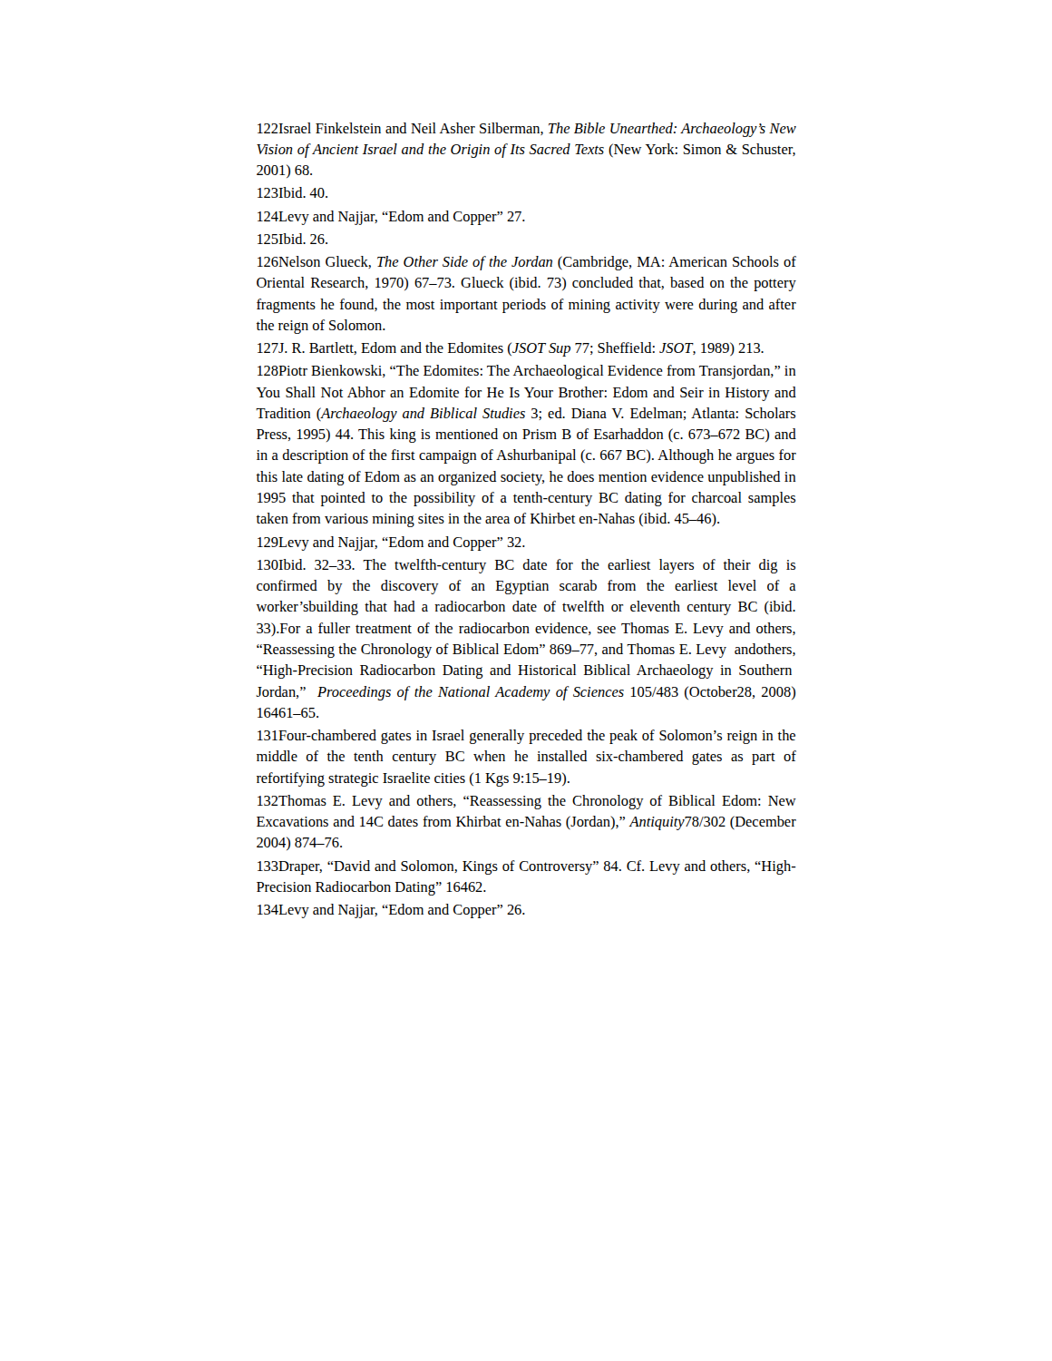122 Israel Finkelstein and Neil Asher Silberman, The Bible Unearthed: Archaeology’s New Vision of Ancient Israel and the Origin of Its Sacred Texts (New York: Simon & Schuster, 2001) 68.
123 Ibid. 40.
124 Levy and Najjar, “Edom and Copper” 27.
125 Ibid. 26.
126 Nelson Glueck, The Other Side of the Jordan (Cambridge, MA: American Schools of Oriental Research, 1970) 67–73. Glueck (ibid. 73) concluded that, based on the pottery fragments he found, the most important periods of mining activity were during and after the reign of Solomon.
127 J. R. Bartlett, Edom and the Edomites (JSOT Sup 77; Sheffield: JSOT, 1989) 213.
128 Piotr Bienkowski, “The Edomites: The Archaeological Evidence from Transjordan,” in You Shall Not Abhor an Edomite for He Is Your Brother: Edom and Seir in History and Tradition (Archaeology and Biblical Studies 3; ed. Diana V. Edelman; Atlanta: Scholars Press, 1995) 44. This king is mentioned on Prism B of Esarhaddon (c. 673–672 BC) and in a description of the first campaign of Ashurbanipal (c. 667 BC). Although he argues for this late dating of Edom as an organized society, he does mention evidence unpublished in 1995 that pointed to the possibility of a tenth-century BC dating for charcoal samples taken from various mining sites in the area of Khirbet en-Nahas (ibid. 45–46).
129 Levy and Najjar, “Edom and Copper” 32.
130 Ibid. 32–33. The twelfth-century BC date for the earliest layers of their dig is confirmed by the discovery of an Egyptian scarab from the earliest level of a worker’sbuilding that had a radiocarbon date of twelfth or eleventh century BC (ibid. 33).For a fuller treatment of the radiocarbon evidence, see Thomas E. Levy and others, “Reassessing the Chronology of Biblical Edom” 869–77, and Thomas E. Levy andothers, “High-Precision Radiocarbon Dating and Historical Biblical Archaeology in Southern Jordan,” Proceedings of the National Academy of Sciences 105/483 (October28, 2008) 16461–65.
131 Four-chambered gates in Israel generally preceded the peak of Solomon’s reign in the middle of the tenth century BC when he installed six-chambered gates as part of refortifying strategic Israelite cities (1 Kgs 9:15–19).
132 Thomas E. Levy and others, “Reassessing the Chronology of Biblical Edom: New Excavations and 14C dates from Khirbat en-Nahas (Jordan),” Antiquity78/302 (December 2004) 874–76.
133 Draper, “David and Solomon, Kings of Controversy” 84. Cf. Levy and others, “High-Precision Radiocarbon Dating” 16462.
134 Levy and Najjar, “Edom and Copper” 26.